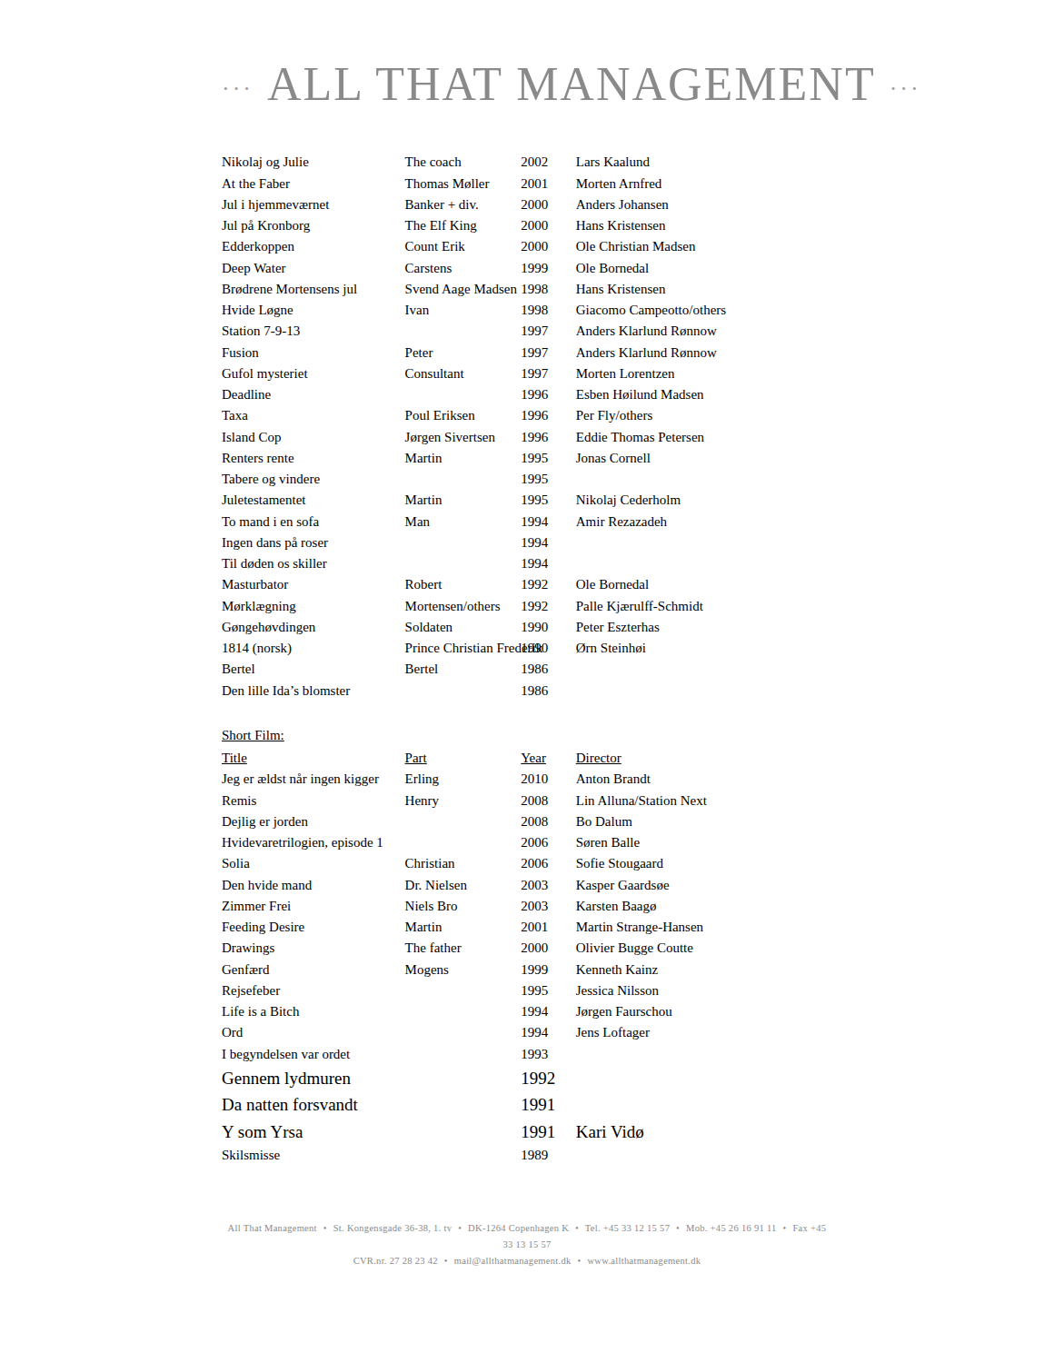··· ALL THAT MANAGEMENT ···
| Nikolaj og Julie | The coach | 2002 | Lars Kaalund |
| At the Faber | Thomas Møller | 2001 | Morten Arnfred |
| Jul i hjemmeværnet | Banker + div. | 2000 | Anders Johansen |
| Jul på Kronborg | The Elf King | 2000 | Hans Kristensen |
| Edderkoppen | Count Erik | 2000 | Ole Christian Madsen |
| Deep Water | Carstens | 1999 | Ole Bornedal |
| Brødrene Mortensens jul | Svend Aage Madsen | 1998 | Hans Kristensen |
| Hvide Løgne | Ivan | 1998 | Giacomo Campeotto/others |
| Station 7-9-13 | | 1997 | Anders Klarlund Rønnow |
| Fusion | Peter | 1997 | Anders Klarlund Rønnow |
| Gufol mysteriet | Consultant | 1997 | Morten Lorentzen |
| Deadline | | 1996 | Esben Høilund Madsen |
| Taxa | Poul Eriksen | 1996 | Per Fly/others |
| Island Cop | Jørgen Sivertsen | 1996 | Eddie Thomas Petersen |
| Renters rente | Martin | 1995 | Jonas Cornell |
| Tabere og vindere | | 1995 | |
| Juletestamentet | Martin | 1995 | Nikolaj Cederholm |
| To mand i en sofa | Man | 1994 | Amir Rezazadeh |
| Ingen dans på roser | | 1994 | |
| Til døden os skiller | | 1994 | |
| Masturbator | Robert | 1992 | Ole Bornedal |
| Mørklægning | Mortensen/others | 1992 | Palle Kjærulff-Schmidt |
| Gøngehøvdingen | Soldaten | 1990 | Peter Eszterhas |
| 1814 (norsk) | Prince Christian Frederik | 1990 | Ørn Steinhøi |
| Bertel | Bertel | 1986 | |
| Den lille Ida’s blomster | | 1986 | |
Short Film:
| Title | Part | Year | Director |
| --- | --- | --- | --- |
| Jeg er ældst når ingen kigger | Erling | 2010 | Anton Brandt |
| Remis | Henry | 2008 | Lin Alluna/Station Next |
| Dejlig er jorden | | 2008 | Bo Dalum |
| Hvidevaretrilogien, episode 1 | | 2006 | Søren Balle |
| Solia | Christian | 2006 | Sofie Stougaard |
| Den hvide mand | Dr. Nielsen | 2003 | Kasper Gaardsøe |
| Zimmer Frei | Niels Bro | 2003 | Karsten Baagø |
| Feeding Desire | Martin | 2001 | Martin Strange-Hansen |
| Drawings | The father | 2000 | Olivier Bugge Coutte |
| Genfærd | Mogens | 1999 | Kenneth Kainz |
| Rejsefeber | | 1995 | Jessica Nilsson |
| Life is a Bitch | | 1994 | Jørgen Faurschou |
| Ord | | 1994 | Jens Loftager |
| I begyndelsen var ordet | | 1993 | |
| Gennem lydmuren | | 1992 | |
| Da natten forsvandt | | 1991 | |
| Y som Yrsa | | 1991 | Kari Vidø |
| Skilsmisse | | 1989 | |
All That Management • St. Kongensgade 36-38, 1. tv • DK-1264 Copenhagen K • Tel. +45 33 12 15 57 • Mob. +45 26 16 91 11 • Fax +45 33 13 15 57
CVR.nr. 27 28 23 42 • mail@allthatmanagement.dk • www.allthatmanagement.dk